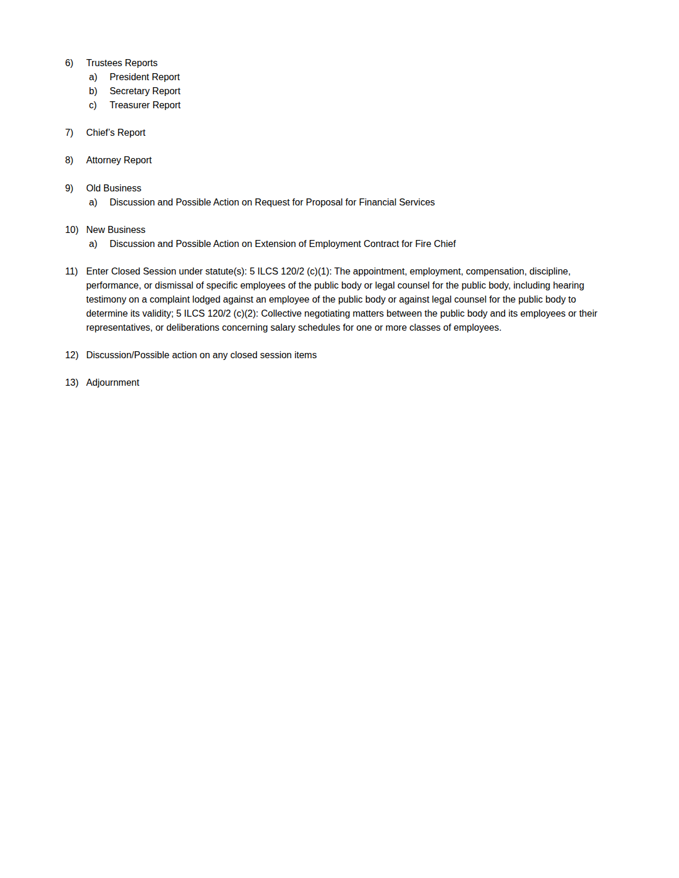Trustees Reports
President Report
Secretary Report
Treasurer Report
Chief’s Report
Attorney Report
Old Business
Discussion and Possible Action on Request for Proposal for Financial Services
New Business
Discussion and Possible Action on Extension of Employment Contract for Fire Chief
Enter Closed Session under statute(s): 5 ILCS 120/2 (c)(1): The appointment, employment, compensation, discipline, performance, or dismissal of specific employees of the public body or legal counsel for the public body, including hearing testimony on a complaint lodged against an employee of the public body or against legal counsel for the public body to determine its validity; 5 ILCS 120/2 (c)(2): Collective negotiating matters between the public body and its employees or their representatives, or deliberations concerning salary schedules for one or more classes of employees.
Discussion/Possible action on any closed session items
Adjournment